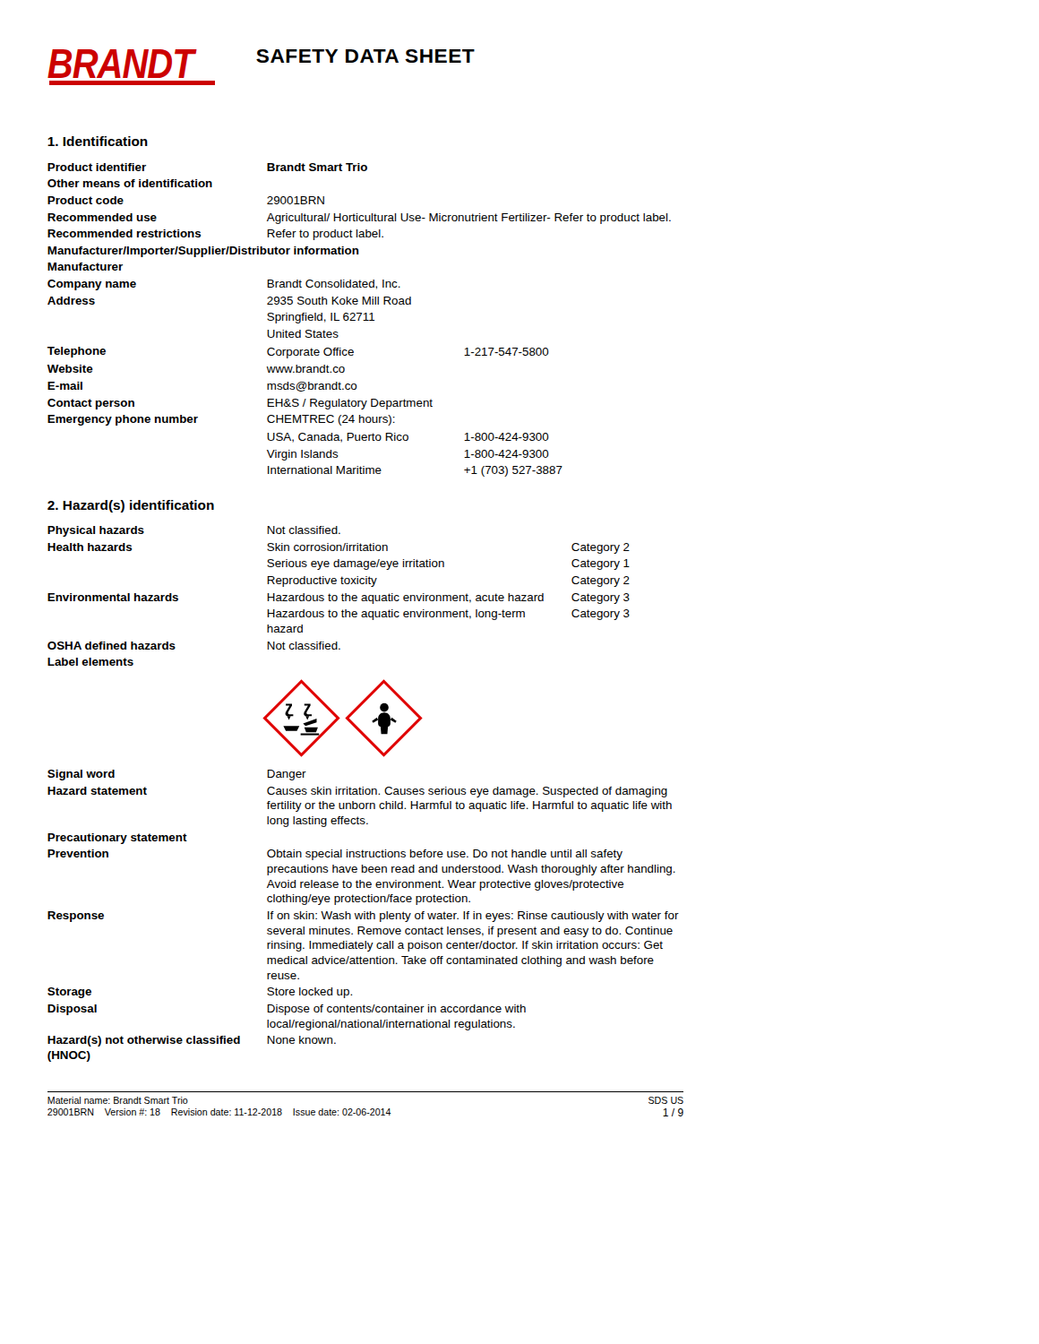BRANDT
SAFETY DATA SHEET
1. Identification
| Product identifier | Brandt Smart Trio |
| Other means of identification | |
| Product code | 29001BRN |
| Recommended use | Agricultural/ Horticultural Use- Micronutrient Fertilizer- Refer to product label. |
| Recommended restrictions | Refer to product label. |
| Manufacturer/Importer/Supplier/Distributor information |
| Manufacturer |
| Company name | Brandt Consolidated, Inc. |
| Address | 2935 South Koke Mill Road |
| | Springfield, IL 62711 |
| | United States |
| Telephone | / Corporate Office / 1-217-547-5800 / |
| Website | www.brandt.co |
| E-mail | msds@brandt.co |
| Contact person | EH&S / Regulatory Department |
| Emergency phone number | CHEMTREC (24 hours): |
| | / USA, Canada, Puerto Rico / 1-800-424-9300 / / Virgin Islands / 1-800-424-9300 / / International Maritime / +1 (703) 527-3887 / |
2. Hazard(s) identification
| Physical hazards | Not classified. |
| Health hazards | Skin corrosion/irritation | Category 2 |
| | Serious eye damage/eye irritation | Category 1 |
| | Reproductive toxicity | Category 2 |
| Environmental hazards | Hazardous to the aquatic environment, acute hazard | Category 3 |
| | Hazardous to the aquatic environment, long-term hazard | Category 3 |
| OSHA defined hazards | Not classified. |
| Label elements | |
| Signal word | Danger |
| Hazard statement | Causes skin irritation. Causes serious eye damage. Suspected of damaging fertility or the unborn child. Harmful to aquatic life. Harmful to aquatic life with long lasting effects. |
| Precautionary statement | |
| Prevention | Obtain special instructions before use. Do not handle until all safety precautions have been read and understood. Wash thoroughly after handling. Avoid release to the environment. Wear protective gloves/protective clothing/eye protection/face protection. |
| Response | If on skin: Wash with plenty of water. If in eyes: Rinse cautiously with water for several minutes. Remove contact lenses, if present and easy to do. Continue rinsing. Immediately call a poison center/doctor. If skin irritation occurs: Get medical advice/attention. Take off contaminated clothing and wash before reuse. |
| Storage | Store locked up. |
| Disposal | Dispose of contents/container in accordance with local/regional/national/international regulations. |
| Hazard(s) not otherwise classified (HNOC) | None known. |
Material name: Brandt Smart Trio
SDS US
29001BRN Version #: 18 Revision date: 11-12-2018 Issue date: 02-06-2014
1 / 9